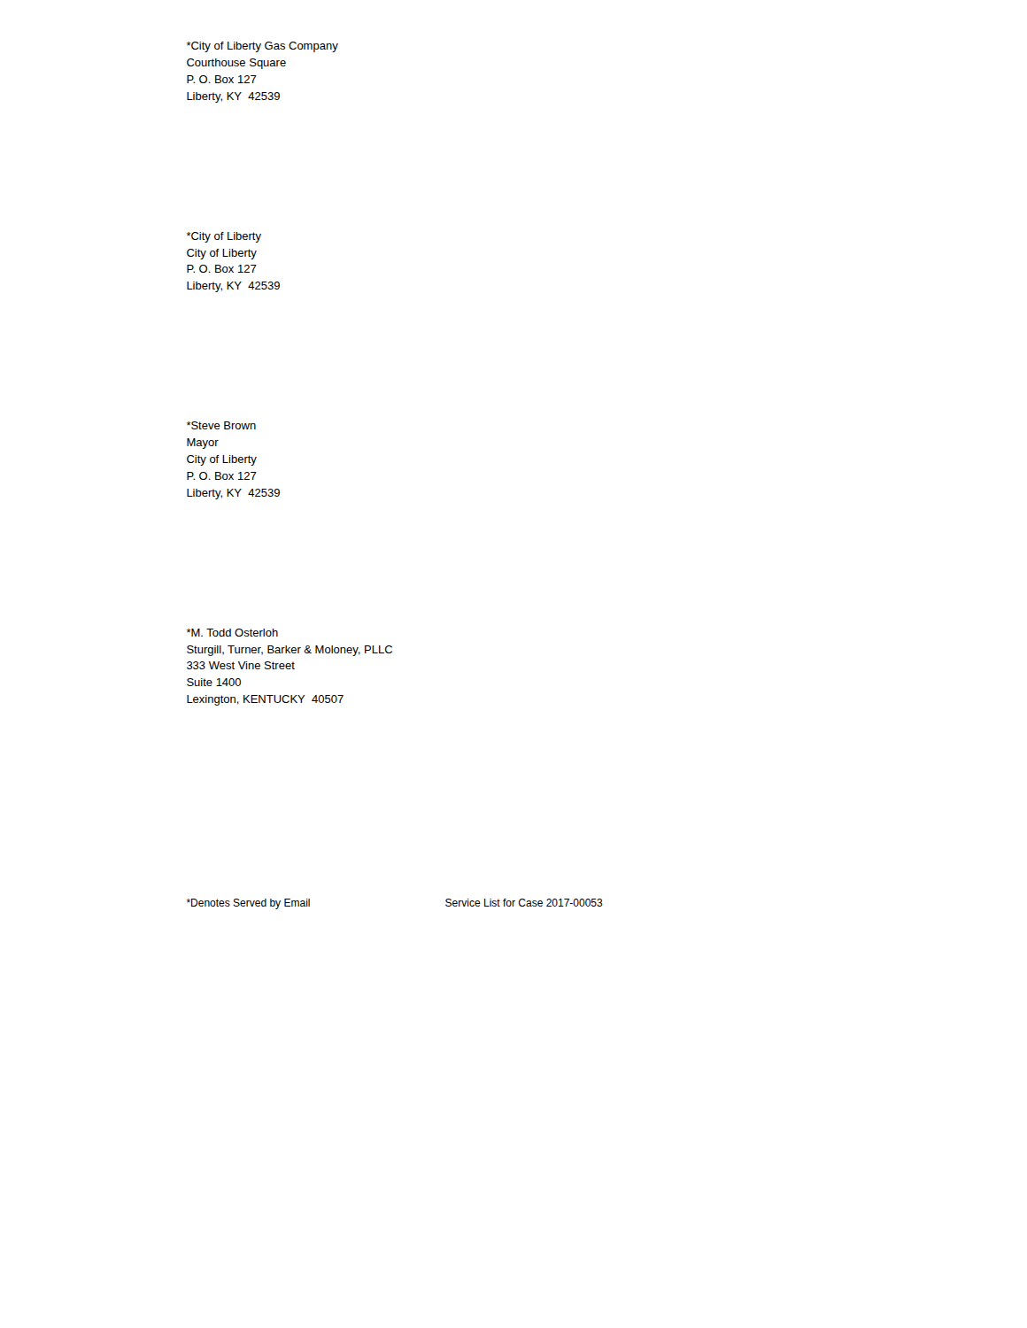*City of Liberty Gas Company
Courthouse Square
P. O. Box 127
Liberty, KY 42539
*City of Liberty
City of Liberty
P. O. Box 127
Liberty, KY 42539
*Steve Brown
Mayor
City of Liberty
P. O. Box 127
Liberty, KY 42539
*M. Todd Osterloh
Sturgill, Turner, Barker & Moloney, PLLC
333 West Vine Street
Suite 1400
Lexington, KENTUCKY 40507
*Denotes Served by Email Service List for Case 2017-00053